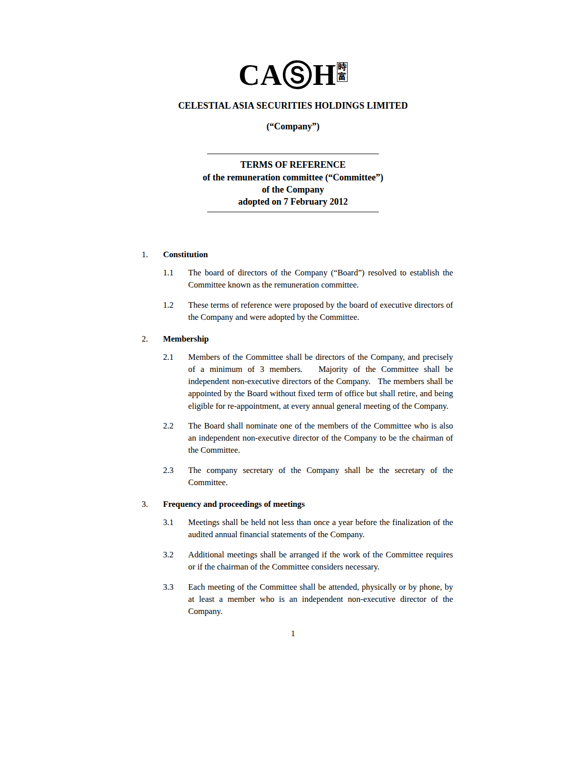CAⓈH時富
CELESTIAL ASIA SECURITIES HOLDINGS LIMITED
(“Company”)
TERMS OF REFERENCE of the remuneration committee (“Committee”) of the Company adopted on 7 February 2012
1. Constitution
1.1 The board of directors of the Company (“Board”) resolved to establish the Committee known as the remuneration committee.
1.2 These terms of reference were proposed by the board of executive directors of the Company and were adopted by the Committee.
2. Membership
2.1 Members of the Committee shall be directors of the Company, and precisely of a minimum of 3 members. Majority of the Committee shall be independent non-executive directors of the Company. The members shall be appointed by the Board without fixed term of office but shall retire, and being eligible for re-appointment, at every annual general meeting of the Company.
2.2 The Board shall nominate one of the members of the Committee who is also an independent non-executive director of the Company to be the chairman of the Committee.
2.3 The company secretary of the Company shall be the secretary of the Committee.
3. Frequency and proceedings of meetings
3.1 Meetings shall be held not less than once a year before the finalization of the audited annual financial statements of the Company.
3.2 Additional meetings shall be arranged if the work of the Committee requires or if the chairman of the Committee considers necessary.
3.3 Each meeting of the Committee shall be attended, physically or by phone, by at least a member who is an independent non-executive director of the Company.
1